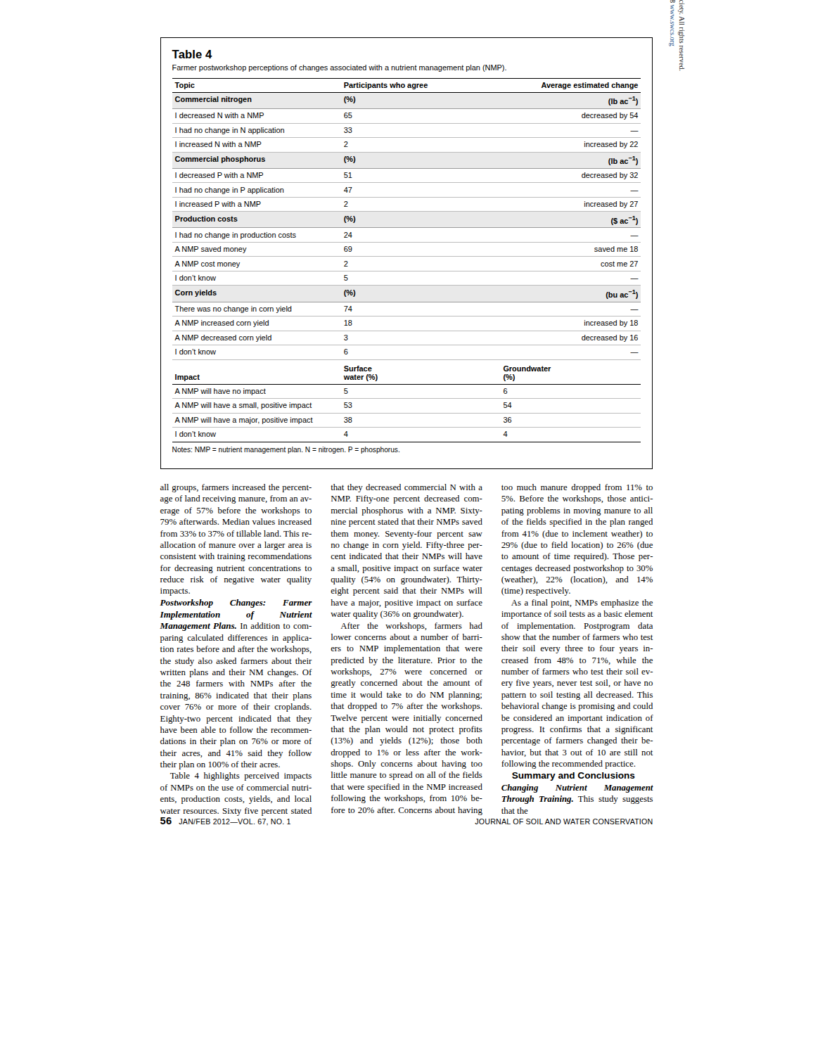Copyright © 2012 Soil and Water Conservation Society. All rights reserved. Journal of Soil and Water Conservation 67(1):51-58 www.swcs.org
Table 4
Farmer postworkshop perceptions of changes associated with a nutrient management plan (NMP).
| Topic | Participants who agree | Average estimated change |
| --- | --- | --- |
| Commercial nitrogen | (%) | (lb ac −1 ) |
| I decreased N with a NMP | 65 | decreased by 54 |
| I had no change in N application | 33 | — |
| I increased N with a NMP | 2 | increased by 22 |
| Commercial phosphorus | (%) | (lb ac −1 ) |
| I decreased P with a NMP | 51 | decreased by 32 |
| I had no change in P application | 47 | — |
| I increased P with a NMP | 2 | increased by 27 |
| Production costs | (%) | ($ ac −1 ) |
| I had no change in production costs | 24 | — |
| A NMP saved money | 69 | saved me 18 |
| A NMP cost money | 2 | cost me 27 |
| I don’t know | 5 | — |
| Corn yields | (%) | (bu ac −1 ) |
| There was no change in corn yield | 74 | — |
| A NMP increased corn yield | 18 | increased by 18 |
| A NMP decreased corn yield | 3 | decreased by 16 |
| I don’t know | 6 | — |
| Impact | Surface water (%) | Groundwater (%) |
| A NMP will have no impact | 5 | 6 |
| A NMP will have a small, positive impact | 53 | 54 |
| A NMP will have a major, positive impact | 38 | 36 |
| I don’t know | 4 | 4 |
Notes: NMP = nutrient management plan. N = nitrogen. P = phosphorus.
all groups, farmers increased the percentage of land receiving manure, from an average of 57% before the workshops to 79% afterwards. Median values increased from 33% to 37% of tillable land. This reallocation of manure over a larger area is consistent with training recommendations for decreasing nutrient concentrations to reduce risk of negative water quality impacts.
Postworkshop Changes: Farmer Implementation of Nutrient Management Plans.
In addition to comparing calculated differences in application rates before and after the workshops, the study also asked farmers about their written plans and their NM changes. Of the 248 farmers with NMPs after the training, 86% indicated that their plans cover 76% or more of their croplands. Eighty-two percent indicated that they have been able to follow the recommendations in their plan on 76% or more of their acres, and 41% said they follow their plan on 100% of their acres.
Table 4 highlights perceived impacts of NMPs on the use of commercial nutrients, production costs, yields, and local water resources. Sixty five percent stated that they decreased commercial N with a NMP. Fifty-one percent decreased commercial phosphorus with a NMP. Sixty-nine percent stated that their NMPs saved them money. Seventy-four percent saw no change in corn yield. Fifty-three percent indicated that their NMPs will have a small, positive impact on surface water quality (54% on groundwater). Thirty-eight percent said that their NMPs will have a major, positive impact on surface water quality (36% on groundwater).
After the workshops, farmers had lower concerns about a number of barriers to NMP implementation that were predicted by the literature. Prior to the workshops, 27% were concerned or greatly concerned about the amount of time it would take to do NM planning; that dropped to 7% after the workshops. Twelve percent were initially concerned that the plan would not protect profits (13%) and yields (12%); those both dropped to 1% or less after the workshops. Only concerns about having too little manure to spread on all of the fields that were specified in the NMP increased following the workshops, from 10% before to 20% after. Concerns about having too much manure dropped from 11% to 5%. Before the workshops, those anticipating problems in moving manure to all of the fields specified in the plan ranged from 41% (due to inclement weather) to 29% (due to field location) to 26% (due to amount of time required). Those percentages decreased postworkshop to 30% (weather), 22% (location), and 14% (time) respectively.
As a final point, NMPs emphasize the importance of soil tests as a basic element of implementation. Postprogram data show that the number of farmers who test their soil every three to four years increased from 48% to 71%, while the number of farmers who test their soil every five years, never test soil, or have no pattern to soil testing all decreased. This behavioral change is promising and could be considered an important indication of progress. It confirms that a significant percentage of farmers changed their behavior, but that 3 out of 10 are still not following the recommended practice.
Summary and Conclusions
Changing Nutrient Management Through Training. This study suggests that the
56 JAN/FEB 2012—VOL. 67, NO. 1
Journal of Soil and Water Conservation